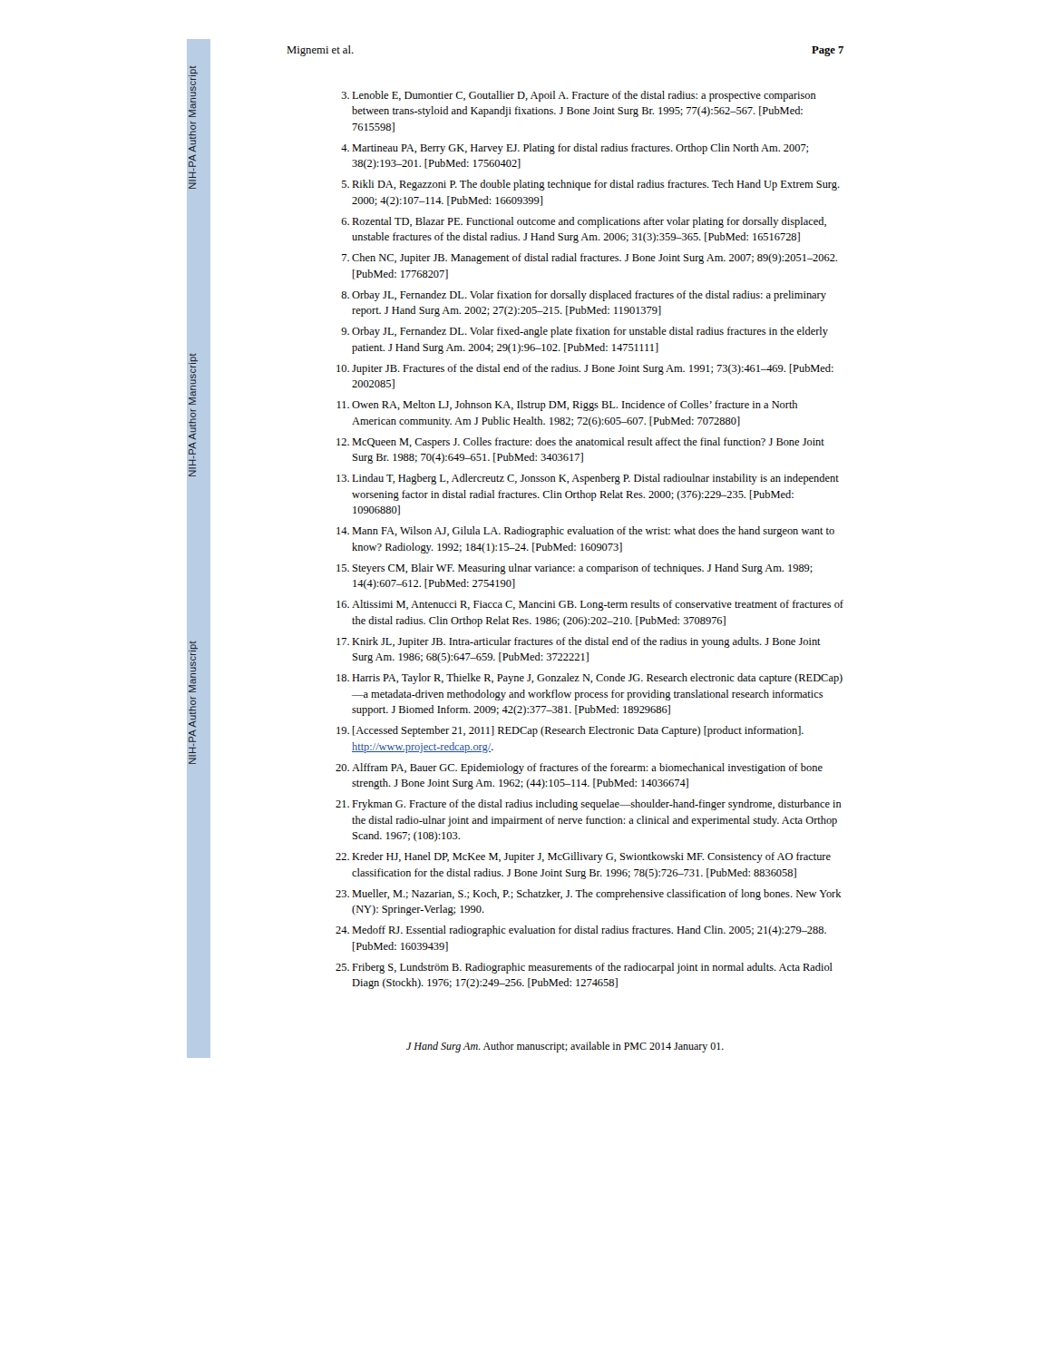NIH-PA Author Manuscript
NIH-PA Author Manuscript
NIH-PA Author Manuscript
Mignemi et al. Page 7
Lenoble E, Dumontier C, Goutallier D, Apoil A. Fracture of the distal radius: a prospective comparison between trans-styloid and Kapandji fixations. J Bone Joint Surg Br. 1995; 77(4):562–567. [PubMed: 7615598]
Martineau PA, Berry GK, Harvey EJ. Plating for distal radius fractures. Orthop Clin North Am. 2007; 38(2):193–201. [PubMed: 17560402]
Rikli DA, Regazzoni P. The double plating technique for distal radius fractures. Tech Hand Up Extrem Surg. 2000; 4(2):107–114. [PubMed: 16609399]
Rozental TD, Blazar PE. Functional outcome and complications after volar plating for dorsally displaced, unstable fractures of the distal radius. J Hand Surg Am. 2006; 31(3):359–365. [PubMed: 16516728]
Chen NC, Jupiter JB. Management of distal radial fractures. J Bone Joint Surg Am. 2007; 89(9):2051–2062. [PubMed: 17768207]
Orbay JL, Fernandez DL. Volar fixation for dorsally displaced fractures of the distal radius: a preliminary report. J Hand Surg Am. 2002; 27(2):205–215. [PubMed: 11901379]
Orbay JL, Fernandez DL. Volar fixed-angle plate fixation for unstable distal radius fractures in the elderly patient. J Hand Surg Am. 2004; 29(1):96–102. [PubMed: 14751111]
Jupiter JB. Fractures of the distal end of the radius. J Bone Joint Surg Am. 1991; 73(3):461–469. [PubMed: 2002085]
Owen RA, Melton LJ, Johnson KA, Ilstrup DM, Riggs BL. Incidence of Colles’ fracture in a North American community. Am J Public Health. 1982; 72(6):605–607. [PubMed: 7072880]
McQueen M, Caspers J. Colles fracture: does the anatomical result affect the final function? J Bone Joint Surg Br. 1988; 70(4):649–651. [PubMed: 3403617]
Lindau T, Hagberg L, Adlercreutz C, Jonsson K, Aspenberg P. Distal radioulnar instability is an independent worsening factor in distal radial fractures. Clin Orthop Relat Res. 2000; (376):229–235. [PubMed: 10906880]
Mann FA, Wilson AJ, Gilula LA. Radiographic evaluation of the wrist: what does the hand surgeon want to know? Radiology. 1992; 184(1):15–24. [PubMed: 1609073]
Steyers CM, Blair WF. Measuring ulnar variance: a comparison of techniques. J Hand Surg Am. 1989; 14(4):607–612. [PubMed: 2754190]
Altissimi M, Antenucci R, Fiacca C, Mancini GB. Long-term results of conservative treatment of fractures of the distal radius. Clin Orthop Relat Res. 1986; (206):202–210. [PubMed: 3708976]
Knirk JL, Jupiter JB. Intra-articular fractures of the distal end of the radius in young adults. J Bone Joint Surg Am. 1986; 68(5):647–659. [PubMed: 3722221]
Harris PA, Taylor R, Thielke R, Payne J, Gonzalez N, Conde JG. Research electronic data capture (REDCap)—a metadata-driven methodology and workflow process for providing translational research informatics support. J Biomed Inform. 2009; 42(2):377–381. [PubMed: 18929686]
[Accessed September 21, 2011] REDCap (Research Electronic Data Capture) [product information]. http://www.project-redcap.org/.
Alffram PA, Bauer GC. Epidemiology of fractures of the forearm: a biomechanical investigation of bone strength. J Bone Joint Surg Am. 1962; (44):105–114. [PubMed: 14036674]
Frykman G. Fracture of the distal radius including sequelae—shoulder-hand-finger syndrome, disturbance in the distal radio-ulnar joint and impairment of nerve function: a clinical and experimental study. Acta Orthop Scand. 1967; (108):103.
Kreder HJ, Hanel DP, McKee M, Jupiter J, McGillivary G, Swiontkowski MF. Consistency of AO fracture classification for the distal radius. J Bone Joint Surg Br. 1996; 78(5):726–731. [PubMed: 8836058]
Mueller, M.; Nazarian, S.; Koch, P.; Schatzker, J. The comprehensive classification of long bones. New York (NY): Springer-Verlag; 1990.
Medoff RJ. Essential radiographic evaluation for distal radius fractures. Hand Clin. 2005; 21(4):279–288. [PubMed: 16039439]
Friberg S, Lundström B. Radiographic measurements of the radiocarpal joint in normal adults. Acta Radiol Diagn (Stockh). 1976; 17(2):249–256. [PubMed: 1274658]
J Hand Surg Am. Author manuscript; available in PMC 2014 January 01.